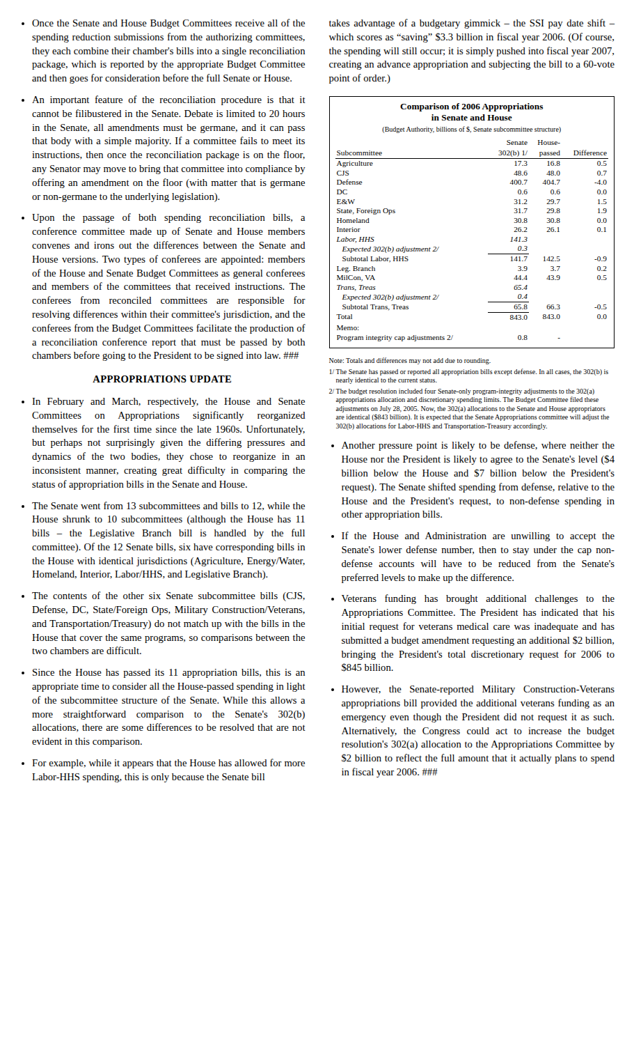Once the Senate and House Budget Committees receive all of the spending reduction submissions from the authorizing committees, they each combine their chamber's bills into a single reconciliation package, which is reported by the appropriate Budget Committee and then goes for consideration before the full Senate or House.
An important feature of the reconciliation procedure is that it cannot be filibustered in the Senate. Debate is limited to 20 hours in the Senate, all amendments must be germane, and it can pass that body with a simple majority. If a committee fails to meet its instructions, then once the reconciliation package is on the floor, any Senator may move to bring that committee into compliance by offering an amendment on the floor (with matter that is germane or non-germane to the underlying legislation).
Upon the passage of both spending reconciliation bills, a conference committee made up of Senate and House members convenes and irons out the differences between the Senate and House versions. Two types of conferees are appointed: members of the House and Senate Budget Committees as general conferees and members of the committees that received instructions. The conferees from reconciled committees are responsible for resolving differences within their committee's jurisdiction, and the conferees from the Budget Committees facilitate the production of a reconciliation conference report that must be passed by both chambers before going to the President to be signed into law. ###
APPROPRIATIONS UPDATE
In February and March, respectively, the House and Senate Committees on Appropriations significantly reorganized themselves for the first time since the late 1960s. Unfortunately, but perhaps not surprisingly given the differing pressures and dynamics of the two bodies, they chose to reorganize in an inconsistent manner, creating great difficulty in comparing the status of appropriation bills in the Senate and House.
The Senate went from 13 subcommittees and bills to 12, while the House shrunk to 10 subcommittees (although the House has 11 bills – the Legislative Branch bill is handled by the full committee). Of the 12 Senate bills, six have corresponding bills in the House with identical jurisdictions (Agriculture, Energy/Water, Homeland, Interior, Labor/HHS, and Legislative Branch).
The contents of the other six Senate subcommittee bills (CJS, Defense, DC, State/Foreign Ops, Military Construction/Veterans, and Transportation/Treasury) do not match up with the bills in the House that cover the same programs, so comparisons between the two chambers are difficult.
Since the House has passed its 11 appropriation bills, this is an appropriate time to consider all the House-passed spending in light of the subcommittee structure of the Senate. While this allows a more straightforward comparison to the Senate's 302(b) allocations, there are some differences to be resolved that are not evident in this comparison.
For example, while it appears that the House has allowed for more Labor-HHS spending, this is only because the Senate bill
takes advantage of a budgetary gimmick – the SSI pay date shift – which scores as “saving” $3.3 billion in fiscal year 2006. (Of course, the spending will still occur; it is simply pushed into fiscal year 2007, creating an advance appropriation and subjecting the bill to a 60-vote point of order.)
Comparison of 2006 Appropriations
in Senate and House
(Budget Authority, billions of $, Senate subcommittee structure)
| | Senate | House- | |
| --- | --- | --- | --- |
| Subcommittee | 302(b) 1/ | passed | Difference |
| Agriculture | 17.3 | 16.8 | 0.5 |
| CJS | 48.6 | 48.0 | 0.7 |
| Defense | 400.7 | 404.7 | -4.0 |
| DC | 0.6 | 0.6 | 0.0 |
| E&W | 31.2 | 29.7 | 1.5 |
| State, Foreign Ops | 31.7 | 29.8 | 1.9 |
| Homeland | 30.8 | 30.8 | 0.0 |
| Interior | 26.2 | 26.1 | 0.1 |
| Labor, HHS | 141.3 | | |
| Expected 302(b) adjustment 2/ | 0.3 | | |
| Subtotal Labor, HHS | 141.7 | 142.5 | -0.9 |
| Leg. Branch | 3.9 | 3.7 | 0.2 |
| MilCon, VA | 44.4 | 43.9 | 0.5 |
| Trans, Treas | 65.4 | | |
| Expected 302(b) adjustment 2/ | 0.4 | | |
| Subtotal Trans, Treas | 65.8 | 66.3 | -0.5 |
| Total | 843.0 | 843.0 | 0.0 |
| Memo: | | | |
| Program integrity cap adjustments 2/ | 0.8 | - | |
Note: Totals and differences may not add due to rounding.
1/ The Senate has passed or reported all appropriation bills except defense. In all cases, the 302(b) is nearly identical to the current status.
2/ The budget resolution included four Senate-only program-integrity adjustments to the 302(a) appropriations allocation and discretionary spending limits. The Budget Committee filed these adjustments on July 28, 2005. Now, the 302(a) allocations to the Senate and House appropriators are identical ($843 billion). It is expected that the Senate Appropriations committee will adjust the 302(b) allocations for Labor-HHS and Transportation-Treasury accordingly.
Another pressure point is likely to be defense, where neither the House nor the President is likely to agree to the Senate's level ($4 billion below the House and $7 billion below the President's request). The Senate shifted spending from defense, relative to the House and the President's request, to non-defense spending in other appropriation bills.
If the House and Administration are unwilling to accept the Senate's lower defense number, then to stay under the cap non-defense accounts will have to be reduced from the Senate's preferred levels to make up the difference.
Veterans funding has brought additional challenges to the Appropriations Committee. The President has indicated that his initial request for veterans medical care was inadequate and has submitted a budget amendment requesting an additional $2 billion, bringing the President's total discretionary request for 2006 to $845 billion.
However, the Senate-reported Military Construction-Veterans appropriations bill provided the additional veterans funding as an emergency even though the President did not request it as such. Alternatively, the Congress could act to increase the budget resolution's 302(a) allocation to the Appropriations Committee by $2 billion to reflect the full amount that it actually plans to spend in fiscal year 2006. ###